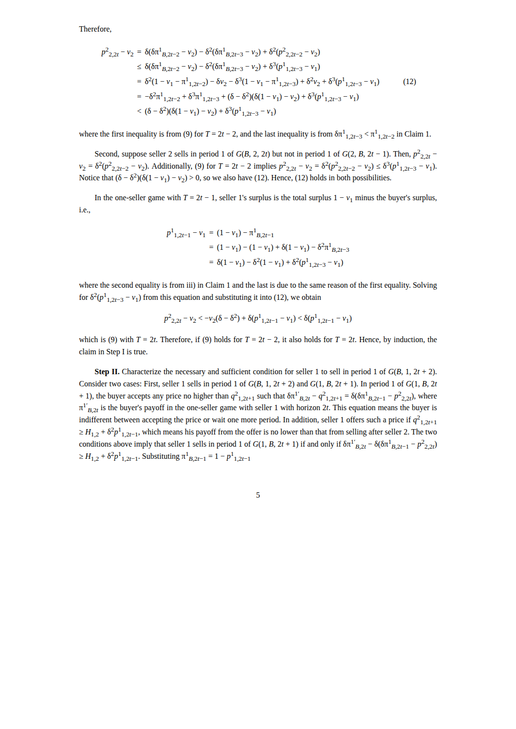Therefore,
| p 2 2,2 t − v 2 | = | δ(δπ 1 B ,2 t −2 − v 2 ) − δ 2 (δπ 1 B ,2 t −3 − v 2 ) + δ 2 ( p 2 2,2 t −2 − v 2 ) |
| | ≤ | δ(δπ 1 B ,2 t −2 − v 2 ) − δ 2 (δπ 1 B ,2 t −3 − v 2 ) + δ 3 ( p 1 1,2 t −3 − v 1 ) |
| | = | δ 2 (1 − v 1 − π 1 1,2 t −2 ) − δ v 2 − δ 3 (1 − v 1 − π 1 1,2 t −3 ) + δ 2 v 2 + δ 3 ( p 1 1,2 t −3 − v 1 ) |
| | = | −δ 2 π 1 1,2 t −2 + δ 3 π 1 1,2 t −3 + (δ − δ 2 )(δ(1 − v 1 ) − v 2 ) + δ 3 ( p 1 1,2 t −3 − v 1 ) |
| | < | (δ − δ 2 )(δ(1 − v 1 ) − v 2 ) + δ 3 ( p 1 1,2 t −3 − v 1 ) |
(12)
where the first inequality is from (9) for T = 2t − 2, and the last inequality is from δπ11,2t−3 < π11,2t−2 in Claim 1.
Second, suppose seller 2 sells in period 1 of G(B, 2, 2t) but not in period 1 of G(2, B, 2t − 1). Then, p22,2t − v2 = δ2(p22,2t−2 − v2). Additionally, (9) for T = 2t − 2 implies p22,2t − v2 = δ2(p22,2t−2 − v2) ≤ δ3(p11,2t−3 − v1). Notice that (δ − δ2)(δ(1 − v1) − v2) > 0, so we also have (12). Hence, (12) holds in both possibilities.
In the one-seller game with T = 2t − 1, seller 1's surplus is the total surplus 1 − v1 minus the buyer's surplus, i.e.,
| p 1 1,2 t −1 − v 1 | = | (1 − v 1 ) − π 1 B ,2 t −1 |
| | = | (1 − v 1 ) − (1 − v 1 ) + δ(1 − v 1 ) − δ 2 π 1 B ,2 t −3 |
| | = | δ(1 − v 1 ) − δ 2 (1 − v 1 ) + δ 2 ( p 1 1,2 t −3 − v 1 ) |
where the second equality is from iii) in Claim 1 and the last is due to the same reason of the first equality. Solving for δ2(p11,2t−3 − v1) from this equation and substituting it into (12), we obtain
p22,2t − v2 < −v2(δ − δ2) + δ(p11,2t−1 − v1) < δ(p11,2t−1 − v1)
which is (9) with T = 2t. Therefore, if (9) holds for T = 2t − 2, it also holds for T = 2t. Hence, by induction, the claim in Step I is true.
Step II. Characterize the necessary and sufficient condition for seller 1 to sell in period 1 of G(B, 1, 2t + 2). Consider two cases: First, seller 1 sells in period 1 of G(B, 1, 2t + 2) and G(1, B, 2t + 1). In period 1 of G(1, B, 2t + 1), the buyer accepts any price no higher than q21,2t+1 such that δπ1′B,2t − q21,2t+1 = δ(δπ1B,2t−1 − p22,2t), where π1′B,2t is the buyer's payoff in the one-seller game with seller 1 with horizon 2t. This equation means the buyer is indifferent between accepting the price or wait one more period. In addition, seller 1 offers such a price if q21,2t+1 ≥ H1,2 + δ2p11,2t−1, which means his payoff from the offer is no lower than that from selling after seller 2. The two conditions above imply that seller 1 sells in period 1 of G(1, B, 2t + 1) if and only if δπ1′B,2t − δ(δπ1B,2t−1 − p22,2t) ≥ H1,2 + δ2p11,2t−1. Substituting π1B,2t−1 = 1 − p11,2t−1
5